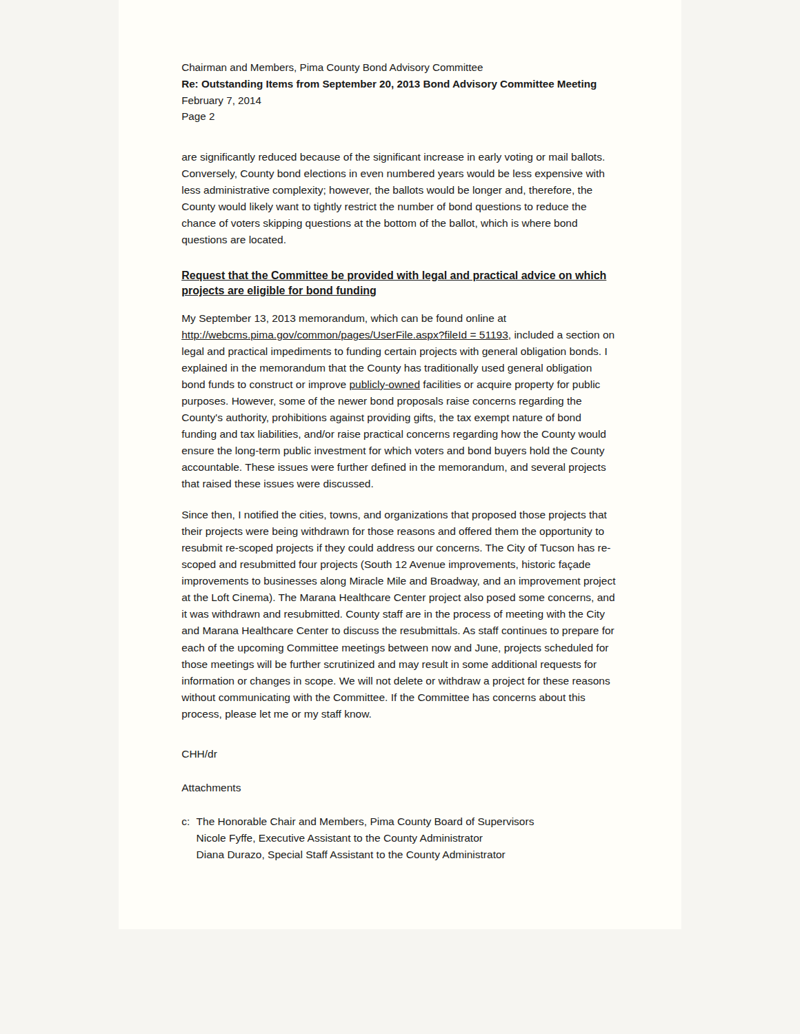Chairman and Members, Pima County Bond Advisory Committee
Re: Outstanding Items from September 20, 2013 Bond Advisory Committee Meeting
February 7, 2014
Page 2
are significantly reduced because of the significant increase in early voting or mail ballots. Conversely, County bond elections in even numbered years would be less expensive with less administrative complexity; however, the ballots would be longer and, therefore, the County would likely want to tightly restrict the number of bond questions to reduce the chance of voters skipping questions at the bottom of the ballot, which is where bond questions are located.
Request that the Committee be provided with legal and practical advice on which projects are eligible for bond funding
My September 13, 2013 memorandum, which can be found online at http://webcms.pima.gov/common/pages/UserFile.aspx?fileId = 51193, included a section on legal and practical impediments to funding certain projects with general obligation bonds. I explained in the memorandum that the County has traditionally used general obligation bond funds to construct or improve publicly-owned facilities or acquire property for public purposes. However, some of the newer bond proposals raise concerns regarding the County's authority, prohibitions against providing gifts, the tax exempt nature of bond funding and tax liabilities, and/or raise practical concerns regarding how the County would ensure the long-term public investment for which voters and bond buyers hold the County accountable. These issues were further defined in the memorandum, and several projects that raised these issues were discussed.
Since then, I notified the cities, towns, and organizations that proposed those projects that their projects were being withdrawn for those reasons and offered them the opportunity to resubmit re-scoped projects if they could address our concerns. The City of Tucson has re-scoped and resubmitted four projects (South 12 Avenue improvements, historic façade improvements to businesses along Miracle Mile and Broadway, and an improvement project at the Loft Cinema). The Marana Healthcare Center project also posed some concerns, and it was withdrawn and resubmitted. County staff are in the process of meeting with the City and Marana Healthcare Center to discuss the resubmittals. As staff continues to prepare for each of the upcoming Committee meetings between now and June, projects scheduled for those meetings will be further scrutinized and may result in some additional requests for information or changes in scope. We will not delete or withdraw a project for these reasons without communicating with the Committee. If the Committee has concerns about this process, please let me or my staff know.
CHH/dr
Attachments
c:
The Honorable Chair and Members, Pima County Board of Supervisors
Nicole Fyffe, Executive Assistant to the County Administrator
Diana Durazo, Special Staff Assistant to the County Administrator